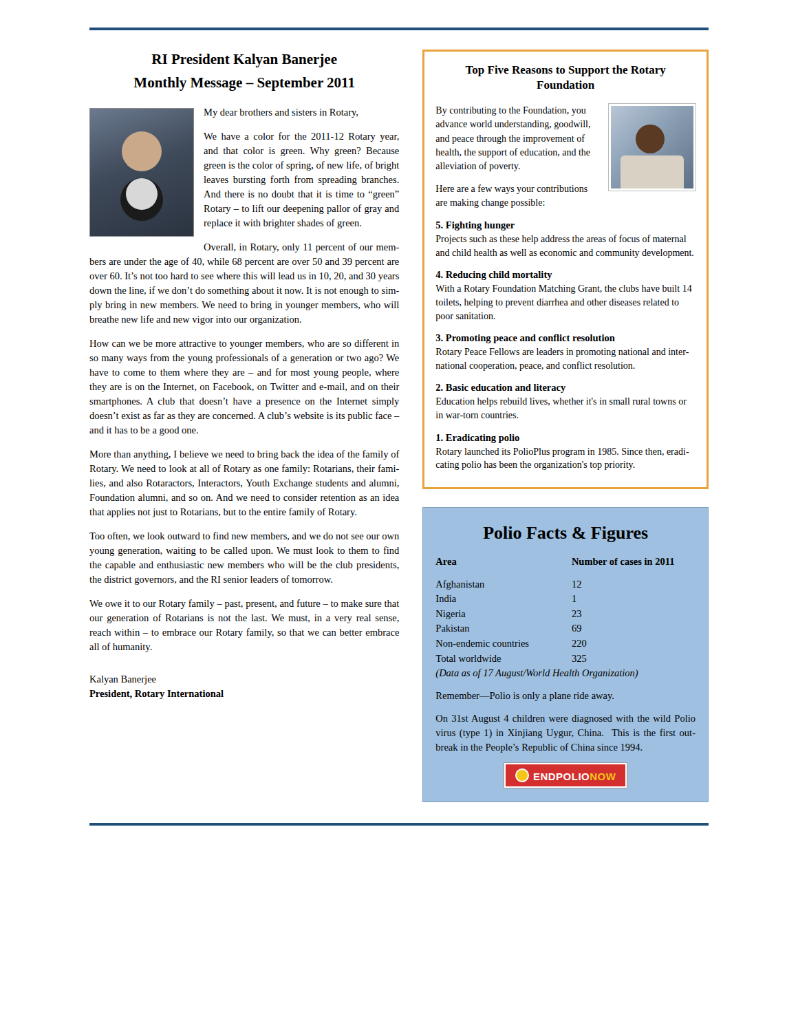RI President Kalyan Banerjee
Monthly Message – September 2011
My dear brothers and sisters in Rotary,
We have a color for the 2011-12 Rotary year, and that color is green. Why green? Because green is the color of spring, of new life, of bright leaves bursting forth from spreading branches. And there is no doubt that it is time to “green” Rotary – to lift our deepening pallor of gray and replace it with brighter shades of green.
Overall, in Rotary, only 11 percent of our members are under the age of 40, while 68 percent are over 50 and 39 percent are over 60. It’s not too hard to see where this will lead us in 10, 20, and 30 years down the line, if we don’t do something about it now. It is not enough to simply bring in new members. We need to bring in younger members, who will breathe new life and new vigor into our organization.
How can we be more attractive to younger members, who are so different in so many ways from the young professionals of a generation or two ago? We have to come to them where they are – and for most young people, where they are is on the Internet, on Facebook, on Twitter and e-mail, and on their smartphones. A club that doesn’t have a presence on the Internet simply doesn’t exist as far as they are concerned. A club’s website is its public face – and it has to be a good one.
More than anything, I believe we need to bring back the idea of the family of Rotary. We need to look at all of Rotary as one family: Rotarians, their families, and also Rotaractors, Interactors, Youth Exchange students and alumni, Foundation alumni, and so on. And we need to consider retention as an idea that applies not just to Rotarians, but to the entire family of Rotary.
Too often, we look outward to find new members, and we do not see our own young generation, waiting to be called upon. We must look to them to find the capable and enthusiastic new members who will be the club presidents, the district governors, and the RI senior leaders of tomorrow.
We owe it to our Rotary family – past, present, and future – to make sure that our generation of Rotarians is not the last. We must, in a very real sense, reach within – to embrace our Rotary family, so that we can better embrace all of humanity.
Kalyan Banerjee President, Rotary International
Top Five Reasons to Support the Rotary Foundation
By contributing to the Foundation, you advance world understanding, goodwill, and peace through the improvement of health, the support of education, and the alleviation of poverty.
Here are a few ways your contributions are making change possible:
5. Fighting hunger
Projects such as these help address the areas of focus of maternal and child health as well as economic and community development.
4. Reducing child mortality
With a Rotary Foundation Matching Grant, the clubs have built 14 toilets, helping to prevent diarrhea and other diseases related to poor sanitation.
3. Promoting peace and conflict resolution
Rotary Peace Fellows are leaders in promoting national and international cooperation, peace, and conflict resolution.
2. Basic education and literacy
Education helps rebuild lives, whether it's in small rural towns or in war-torn countries.
1. Eradicating polio
Rotary launched its PolioPlus program in 1985. Since then, eradicating polio has been the organization's top priority.
Polio Facts & Figures
| Area | Number of cases in 2011 |
| --- | --- |
| Afghanistan | 12 |
| India | 1 |
| Nigeria | 23 |
| Pakistan | 69 |
| Non-endemic countries | 220 |
| Total worldwide | 325 |
(Data as of 17 August/World Health Organization)
Remember—Polio is only a plane ride away.
On 31st August 4 children were diagnosed with the wild Polio virus (type 1) in Xinjiang Uygur, China. This is the first outbreak in the People’s Republic of China since 1994.
ENDPOLIONOW